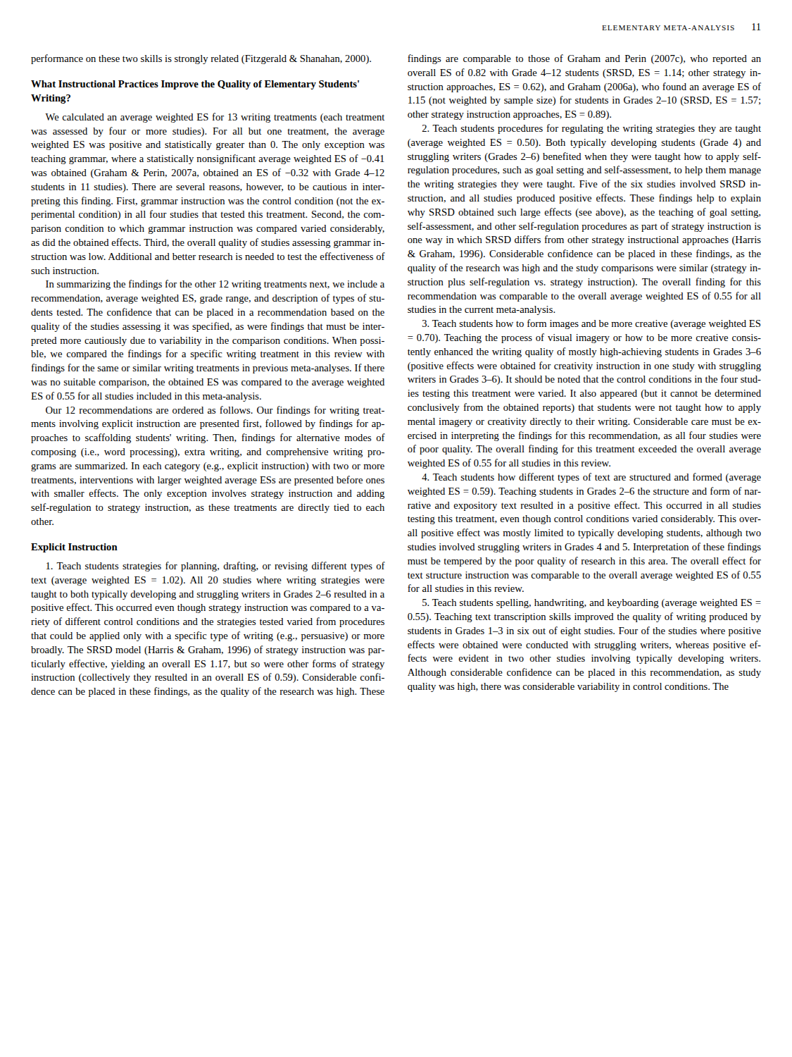ELEMENTARY META-ANALYSIS 11
performance on these two skills is strongly related (Fitzgerald & Shanahan, 2000).
What Instructional Practices Improve the Quality of Elementary Students' Writing?
We calculated an average weighted ES for 13 writing treatments (each treatment was assessed by four or more studies). For all but one treatment, the average weighted ES was positive and statistically greater than 0. The only exception was teaching grammar, where a statistically nonsignificant average weighted ES of −0.41 was obtained (Graham & Perin, 2007a, obtained an ES of −0.32 with Grade 4–12 students in 11 studies). There are several reasons, however, to be cautious in interpreting this finding. First, grammar instruction was the control condition (not the experimental condition) in all four studies that tested this treatment. Second, the comparison condition to which grammar instruction was compared varied considerably, as did the obtained effects. Third, the overall quality of studies assessing grammar instruction was low. Additional and better research is needed to test the effectiveness of such instruction.
In summarizing the findings for the other 12 writing treatments next, we include a recommendation, average weighted ES, grade range, and description of types of students tested. The confidence that can be placed in a recommendation based on the quality of the studies assessing it was specified, as were findings that must be interpreted more cautiously due to variability in the comparison conditions. When possible, we compared the findings for a specific writing treatment in this review with findings for the same or similar writing treatments in previous meta-analyses. If there was no suitable comparison, the obtained ES was compared to the average weighted ES of 0.55 for all studies included in this meta-analysis.
Our 12 recommendations are ordered as follows. Our findings for writing treatments involving explicit instruction are presented first, followed by findings for approaches to scaffolding students' writing. Then, findings for alternative modes of composing (i.e., word processing), extra writing, and comprehensive writing programs are summarized. In each category (e.g., explicit instruction) with two or more treatments, interventions with larger weighted average ESs are presented before ones with smaller effects. The only exception involves strategy instruction and adding self-regulation to strategy instruction, as these treatments are directly tied to each other.
Explicit Instruction
1. Teach students strategies for planning, drafting, or revising different types of text (average weighted ES = 1.02). All 20 studies where writing strategies were taught to both typically developing and struggling writers in Grades 2–6 resulted in a positive effect. This occurred even though strategy instruction was compared to a variety of different control conditions and the strategies tested varied from procedures that could be applied only with a specific type of writing (e.g., persuasive) or more broadly. The SRSD model (Harris & Graham, 1996) of strategy instruction was particularly effective, yielding an overall ES 1.17, but so were other forms of strategy instruction (collectively they resulted in an overall ES of 0.59). Considerable confidence can be placed in these findings, as the quality of the research was high. These findings are comparable to those of Graham and Perin (2007c), who reported an overall ES of 0.82 with Grade 4–12 students (SRSD, ES = 1.14; other strategy instruction approaches, ES = 0.62), and Graham (2006a), who found an average ES of 1.15 (not weighted by sample size) for students in Grades 2–10 (SRSD, ES = 1.57; other strategy instruction approaches, ES = 0.89).
2. Teach students procedures for regulating the writing strategies they are taught (average weighted ES = 0.50). Both typically developing students (Grade 4) and struggling writers (Grades 2–6) benefited when they were taught how to apply self-regulation procedures, such as goal setting and self-assessment, to help them manage the writing strategies they were taught. Five of the six studies involved SRSD instruction, and all studies produced positive effects. These findings help to explain why SRSD obtained such large effects (see above), as the teaching of goal setting, self-assessment, and other self-regulation procedures as part of strategy instruction is one way in which SRSD differs from other strategy instructional approaches (Harris & Graham, 1996). Considerable confidence can be placed in these findings, as the quality of the research was high and the study comparisons were similar (strategy instruction plus self-regulation vs. strategy instruction). The overall finding for this recommendation was comparable to the overall average weighted ES of 0.55 for all studies in the current meta-analysis.
3. Teach students how to form images and be more creative (average weighted ES = 0.70). Teaching the process of visual imagery or how to be more creative consistently enhanced the writing quality of mostly high-achieving students in Grades 3–6 (positive effects were obtained for creativity instruction in one study with struggling writers in Grades 3–6). It should be noted that the control conditions in the four studies testing this treatment were varied. It also appeared (but it cannot be determined conclusively from the obtained reports) that students were not taught how to apply mental imagery or creativity directly to their writing. Considerable care must be exercised in interpreting the findings for this recommendation, as all four studies were of poor quality. The overall finding for this treatment exceeded the overall average weighted ES of 0.55 for all studies in this review.
4. Teach students how different types of text are structured and formed (average weighted ES = 0.59). Teaching students in Grades 2–6 the structure and form of narrative and expository text resulted in a positive effect. This occurred in all studies testing this treatment, even though control conditions varied considerably. This overall positive effect was mostly limited to typically developing students, although two studies involved struggling writers in Grades 4 and 5. Interpretation of these findings must be tempered by the poor quality of research in this area. The overall effect for text structure instruction was comparable to the overall average weighted ES of 0.55 for all studies in this review.
5. Teach students spelling, handwriting, and keyboarding (average weighted ES = 0.55). Teaching text transcription skills improved the quality of writing produced by students in Grades 1–3 in six out of eight studies. Four of the studies where positive effects were obtained were conducted with struggling writers, whereas positive effects were evident in two other studies involving typically developing writers. Although considerable confidence can be placed in this recommendation, as study quality was high, there was considerable variability in control conditions. The